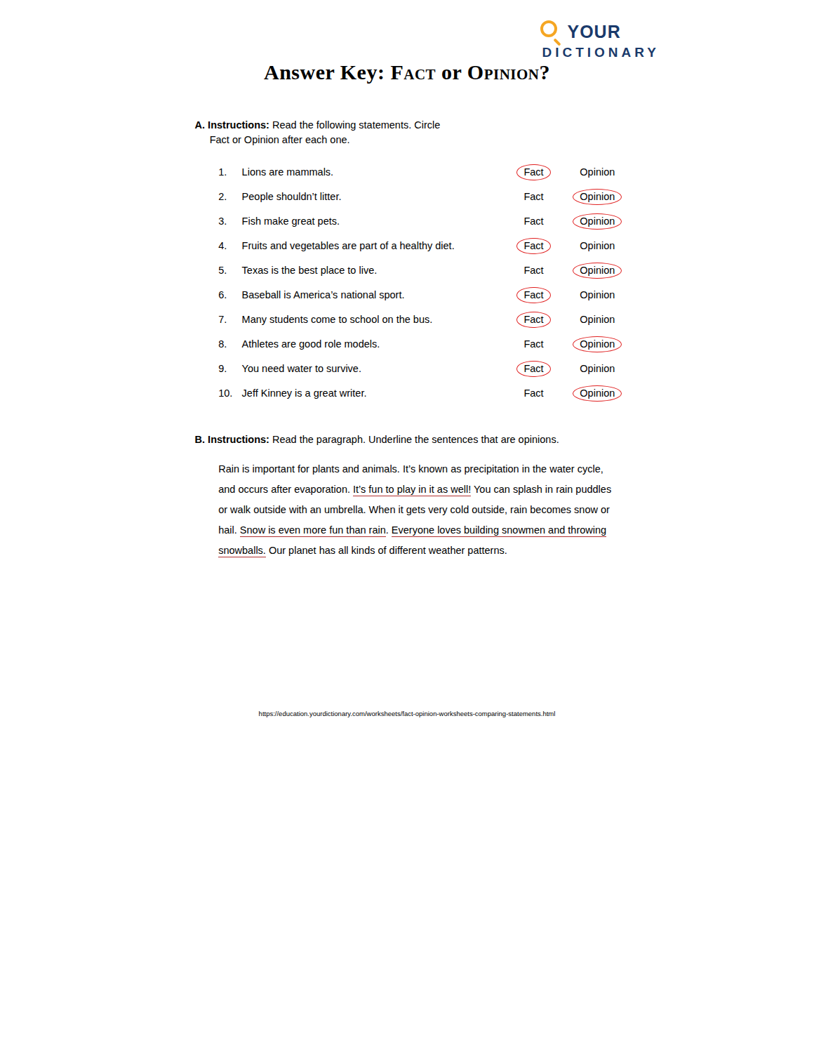YOUR DICTIONARY
Answer Key: Fact or Opinion?
A. Instructions: Read the following statements. Circle Fact or Opinion after each one.
| 1. | Lions are mammals. | Fact | Opinion |
| 2. | People shouldn’t litter. | Fact | Opinion |
| 3. | Fish make great pets. | Fact | Opinion |
| 4. | Fruits and vegetables are part of a healthy diet. | Fact | Opinion |
| 5. | Texas is the best place to live. | Fact | Opinion |
| 6. | Baseball is America’s national sport. | Fact | Opinion |
| 7. | Many students come to school on the bus. | Fact | Opinion |
| 8. | Athletes are good role models. | Fact | Opinion |
| 9. | You need water to survive. | Fact | Opinion |
| 10. | Jeff Kinney is a great writer. | Fact | Opinion |
B. Instructions: Read the paragraph. Underline the sentences that are opinions.
Rain is important for plants and animals. It’s known as precipitation in the water cycle, and occurs after evaporation. It’s fun to play in it as well! You can splash in rain puddles or walk outside with an umbrella. When it gets very cold outside, rain becomes snow or hail. Snow is even more fun than rain. Everyone loves building snowmen and throwing snowballs. Our planet has all kinds of different weather patterns.
https://education.yourdictionary.com/worksheets/fact-opinion-worksheets-comparing-statements.html